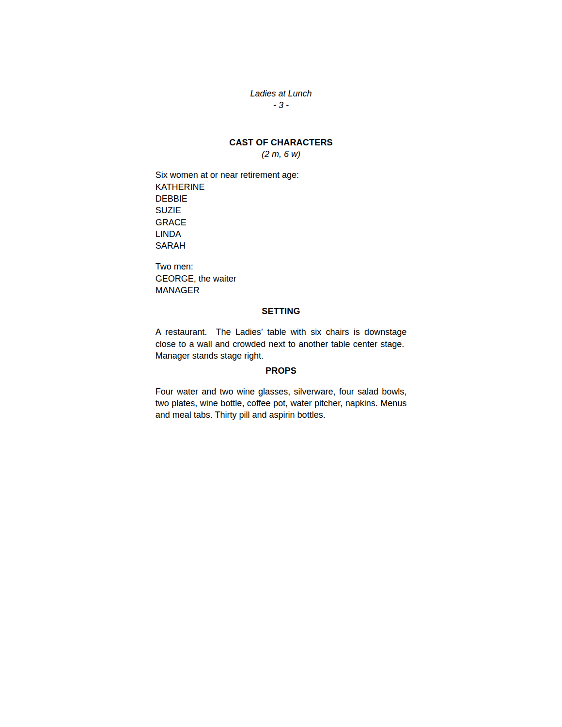Ladies at Lunch - 3 -
CAST OF CHARACTERS
(2 m, 6 w)
Six women at or near retirement age:
KATHERINE
DEBBIE
SUZIE
GRACE
LINDA
SARAH
Two men:
GEORGE, the waiter
MANAGER
SETTING
A restaurant. The Ladies’ table with six chairs is downstage close to a wall and crowded next to another table center stage. Manager stands stage right.
PROPS
Four water and two wine glasses, silverware, four salad bowls, two plates, wine bottle, coffee pot, water pitcher, napkins. Menus and meal tabs. Thirty pill and aspirin bottles.